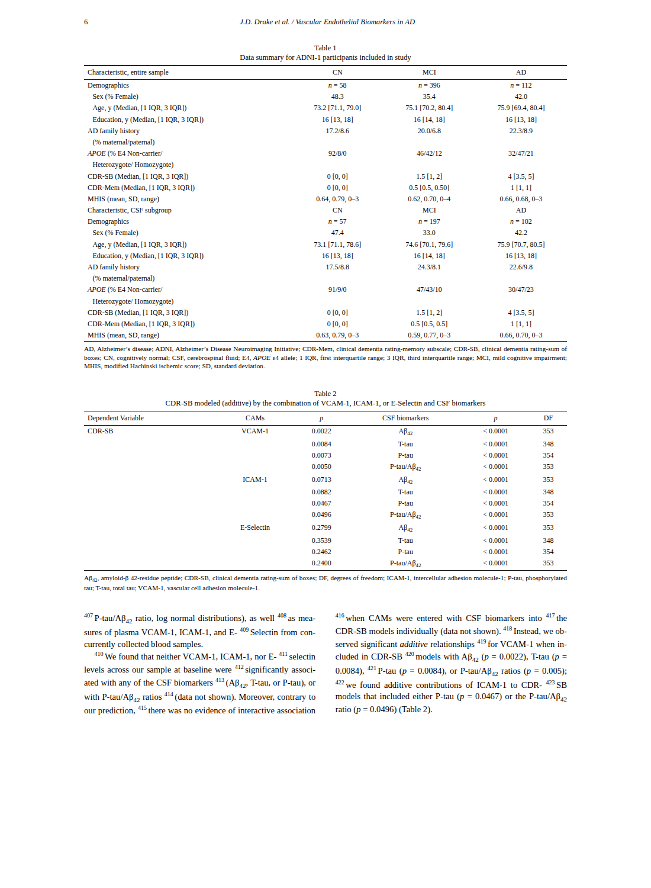6 J.D. Drake et al. / Vascular Endothelial Biomarkers in AD
Table 1 Data summary for ADNI-1 participants included in study
| Characteristic, entire sample | CN | MCI | AD |
| --- | --- | --- | --- |
| Demographics | n = 58 | n = 396 | n = 112 |
| Sex (% Female) | 48.3 | 35.4 | 42.0 |
| Age, y (Median, [1 IQR, 3 IQR]) | 73.2 [71.1, 79.0] | 75.1 [70.2, 80.4] | 75.9 [69.4, 80.4] |
| Education, y (Median, [1 IQR, 3 IQR]) | 16 [13, 18] | 16 [14, 18] | 16 [13, 18] |
| AD family history | 17.2/8.6 | 20.0/6.8 | 22.3/8.9 |
| (% maternal/paternal) | | | |
| APOE (% E4 Non-carrier/ | 92/8/0 | 46/42/12 | 32/47/21 |
| Heterozygote/ Homozygote) | | | |
| CDR-SB (Median, [1 IQR, 3 IQR]) | 0 [0, 0] | 1.5 [1, 2] | 4 [3.5, 5] |
| CDR-Mem (Median, [1 IQR, 3 IQR]) | 0 [0, 0] | 0.5 [0.5, 0.50] | 1 [1, 1] |
| MHIS (mean, SD, range) | 0.64, 0.79, 0–3 | 0.62, 0.70, 0–4 | 0.66, 0.68, 0–3 |
| Characteristic, CSF subgroup | CN | MCI | AD |
| Demographics | n = 57 | n = 197 | n = 102 |
| Sex (% Female) | 47.4 | 33.0 | 42.2 |
| Age, y (Median, [1 IQR, 3 IQR]) | 73.1 [71.1, 78.6] | 74.6 [70.1, 79.6] | 75.9 [70.7, 80.5] |
| Education, y (Median, [1 IQR, 3 IQR]) | 16 [13, 18] | 16 [14, 18] | 16 [13, 18] |
| AD family history | 17.5/8.8 | 24.3/8.1 | 22.6/9.8 |
| (% maternal/paternal) | | | |
| APOE (% E4 Non-carrier/ | 91/9/0 | 47/43/10 | 30/47/23 |
| Heterozygote/ Homozygote) | | | |
| CDR-SB (Median, [1 IQR, 3 IQR]) | 0 [0, 0] | 1.5 [1, 2] | 4 [3.5, 5] |
| CDR-Mem (Median, [1 IQR, 3 IQR]) | 0 [0, 0] | 0.5 [0.5, 0.5] | 1 [1, 1] |
| MHIS (mean, SD, range) | 0.63, 0.79, 0–3 | 0.59, 0.77, 0–3 | 0.66, 0.70, 0–3 |
AD, Alzheimer’s disease; ADNI, Alzheimer’s Disease Neuroimaging Initiative; CDR-Mem, clinical dementia rating-memory subscale; CDR-SB, clinical dementia rating-sum of boxes; CN, cognitively normal; CSF, cerebrospinal fluid; E4, APOE ε4 allele; 1 IQR, first interquartile range; 3 IQR, third interquartile range; MCI, mild cognitive impairment; MHIS, modified Hachinski ischemic score; SD, standard deviation.
Table 2 CDR-SB modeled (additive) by the combination of VCAM-1, ICAM-1, or E-Selectin and CSF biomarkers
| Dependent Variable | CAMs | p | CSF biomarkers | p | DF |
| --- | --- | --- | --- | --- | --- |
| CDR-SB | VCAM-1 | 0.0022 | Aβ 42 | < 0.0001 | 353 |
| | | 0.0084 | T-tau | < 0.0001 | 348 |
| | | 0.0073 | P-tau | < 0.0001 | 354 |
| | | 0.0050 | P-tau/Aβ 42 | < 0.0001 | 353 |
| | ICAM-1 | 0.0713 | Aβ 42 | < 0.0001 | 353 |
| | | 0.0882 | T-tau | < 0.0001 | 348 |
| | | 0.0467 | P-tau | < 0.0001 | 354 |
| | | 0.0496 | P-tau/Aβ 42 | < 0.0001 | 353 |
| | E-Selectin | 0.2799 | Aβ 42 | < 0.0001 | 353 |
| | | 0.3539 | T-tau | < 0.0001 | 348 |
| | | 0.2462 | P-tau | < 0.0001 | 354 |
| | | 0.2400 | P-tau/Aβ 42 | < 0.0001 | 353 |
Aβ42, amyloid-β 42-residue peptide; CDR-SB, clinical dementia rating-sum of boxes; DF, degrees of freedom; ICAM-1, intercellular adhesion molecule-1; P-tau, phosphorylated tau; T-tau, total tau; VCAM-1, vascular cell adhesion molecule-1.
407 P-tau/Aβ42 ratio, log normal distributions), as well 408as measures of plasma VCAM-1, ICAM-1, and E- 409 Selectin from concurrently collected blood samples.
410 We found that neither VCAM-1, ICAM-1, nor E- 411selectin levels across our sample at baseline were 412significantly associated with any of the CSF biomarkers 413(Aβ42, T-tau, or P-tau), or with P-tau/Aβ42 ratios 414(data not shown). Moreover, contrary to our prediction, 415there was no evidence of interactive association 416when CAMs were entered with CSF biomarkers into 417the CDR-SB models individually (data not shown). 418 Instead, we observed significant additive relationships 419for VCAM-1 when included in CDR-SB 420models with Aβ42 (p = 0.0022), T-tau (p = 0.0084), 421 P-tau (p = 0.0084), or P-tau/Aβ42 ratios (p = 0.005); 422we found additive contributions of ICAM-1 to CDR- 423 SB models that included either P-tau (p = 0.0467) or the P-tau/Aβ42 ratio (p = 0.0496) (Table 2).